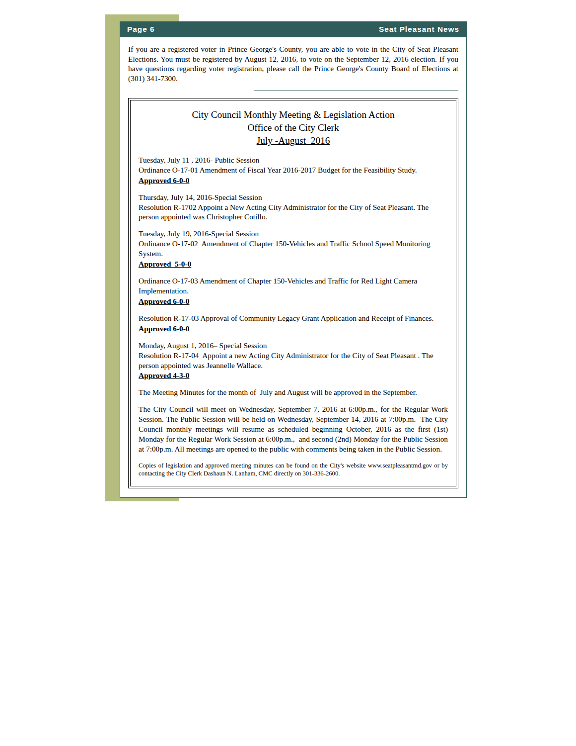Page 6 Seat Pleasant News
If you are a registered voter in Prince George's County, you are able to vote in the City of Seat Pleasant Elections. You must be registered by August 12, 2016, to vote on the September 12, 2016 election. If you have questions regarding voter registration, please call the Prince George's County Board of Elections at (301) 341-7300.
City Council Monthly Meeting & Legislation Action
Office of the City Clerk
July -August 2016
Tuesday, July 11 , 2016- Public Session
Ordinance O-17-01 Amendment of Fiscal Year 2016-2017 Budget for the Feasibility Study.
Approved 6-0-0
Thursday, July 14, 2016-Special Session
Resolution R-1702 Appoint a New Acting City Administrator for the City of Seat Pleasant. The person appointed was Christopher Cotillo.
Tuesday, July 19, 2016-Special Session
Ordinance O-17-02 Amendment of Chapter 150-Vehicles and Traffic School Speed Monitoring System.
Approved 5-0-0
Ordinance O-17-03 Amendment of Chapter 150-Vehicles and Traffic for Red Light Camera Implementation.
Approved 6-0-0
Resolution R-17-03 Approval of Community Legacy Grant Application and Receipt of Finances.
Approved 6-0-0
Monday, August 1, 2016– Special Session
Resolution R-17-04 Appoint a new Acting City Administrator for the City of Seat Pleasant . The person appointed was Jeannelle Wallace.
Approved 4-3-0
The Meeting Minutes for the month of July and August will be approved in the September.
The City Council will meet on Wednesday, September 7, 2016 at 6:00p.m., for the Regular Work Session. The Public Session will be held on Wednesday, September 14, 2016 at 7:00p.m. The City Council monthly meetings will resume as scheduled beginning October, 2016 as the first (1st) Monday for the Regular Work Session at 6:00p.m., and second (2nd) Monday for the Public Session at 7:00p.m. All meetings are opened to the public with comments being taken in the Public Session.
Copies of legislation and approved meeting minutes can be found on the City's website www.seatpleasantmd.gov or by contacting the City Clerk Dashaun N. Lanham, CMC directly on 301-336-2600.